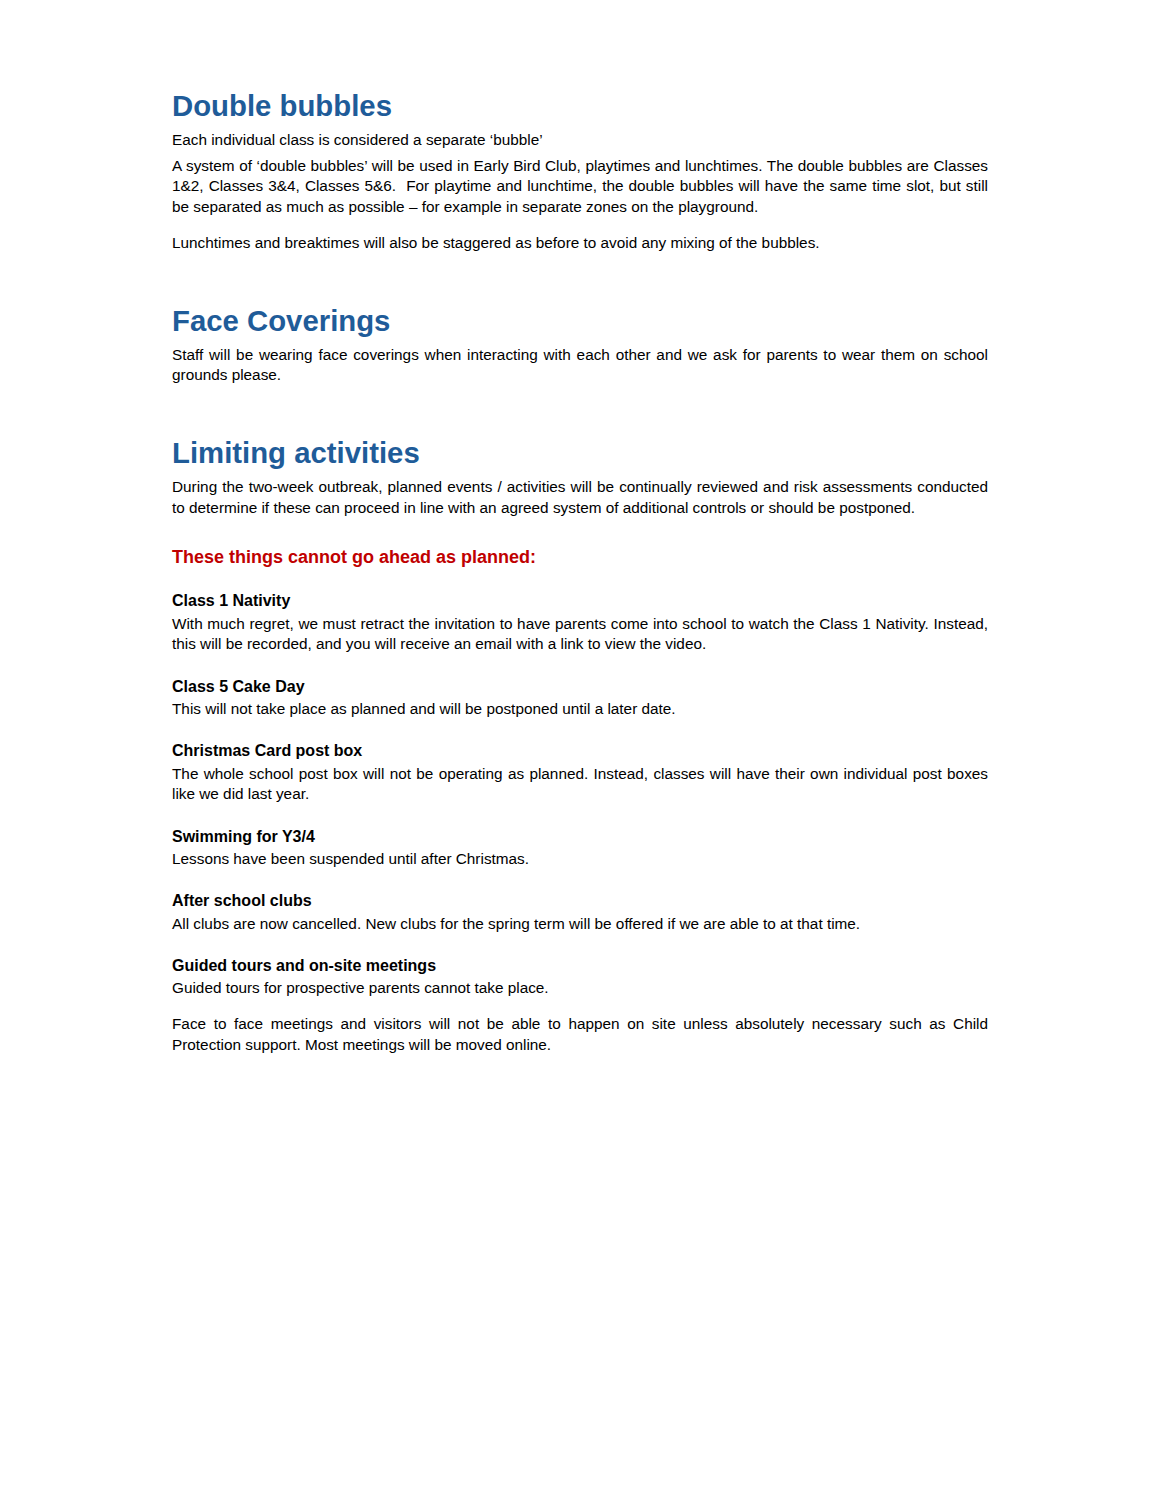Double bubbles
Each individual class is considered a separate ‘bubble’
A system of ‘double bubbles’ will be used in Early Bird Club, playtimes and lunchtimes. The double bubbles are Classes 1&2, Classes 3&4, Classes 5&6. For playtime and lunchtime, the double bubbles will have the same time slot, but still be separated as much as possible – for example in separate zones on the playground.
Lunchtimes and breaktimes will also be staggered as before to avoid any mixing of the bubbles.
Face Coverings
Staff will be wearing face coverings when interacting with each other and we ask for parents to wear them on school grounds please.
Limiting activities
During the two-week outbreak, planned events / activities will be continually reviewed and risk assessments conducted to determine if these can proceed in line with an agreed system of additional controls or should be postponed.
These things cannot go ahead as planned:
Class 1 Nativity
With much regret, we must retract the invitation to have parents come into school to watch the Class 1 Nativity. Instead, this will be recorded, and you will receive an email with a link to view the video.
Class 5 Cake Day
This will not take place as planned and will be postponed until a later date.
Christmas Card post box
The whole school post box will not be operating as planned. Instead, classes will have their own individual post boxes like we did last year.
Swimming for Y3/4
Lessons have been suspended until after Christmas.
After school clubs
All clubs are now cancelled. New clubs for the spring term will be offered if we are able to at that time.
Guided tours and on-site meetings
Guided tours for prospective parents cannot take place.
Face to face meetings and visitors will not be able to happen on site unless absolutely necessary such as Child Protection support. Most meetings will be moved online.